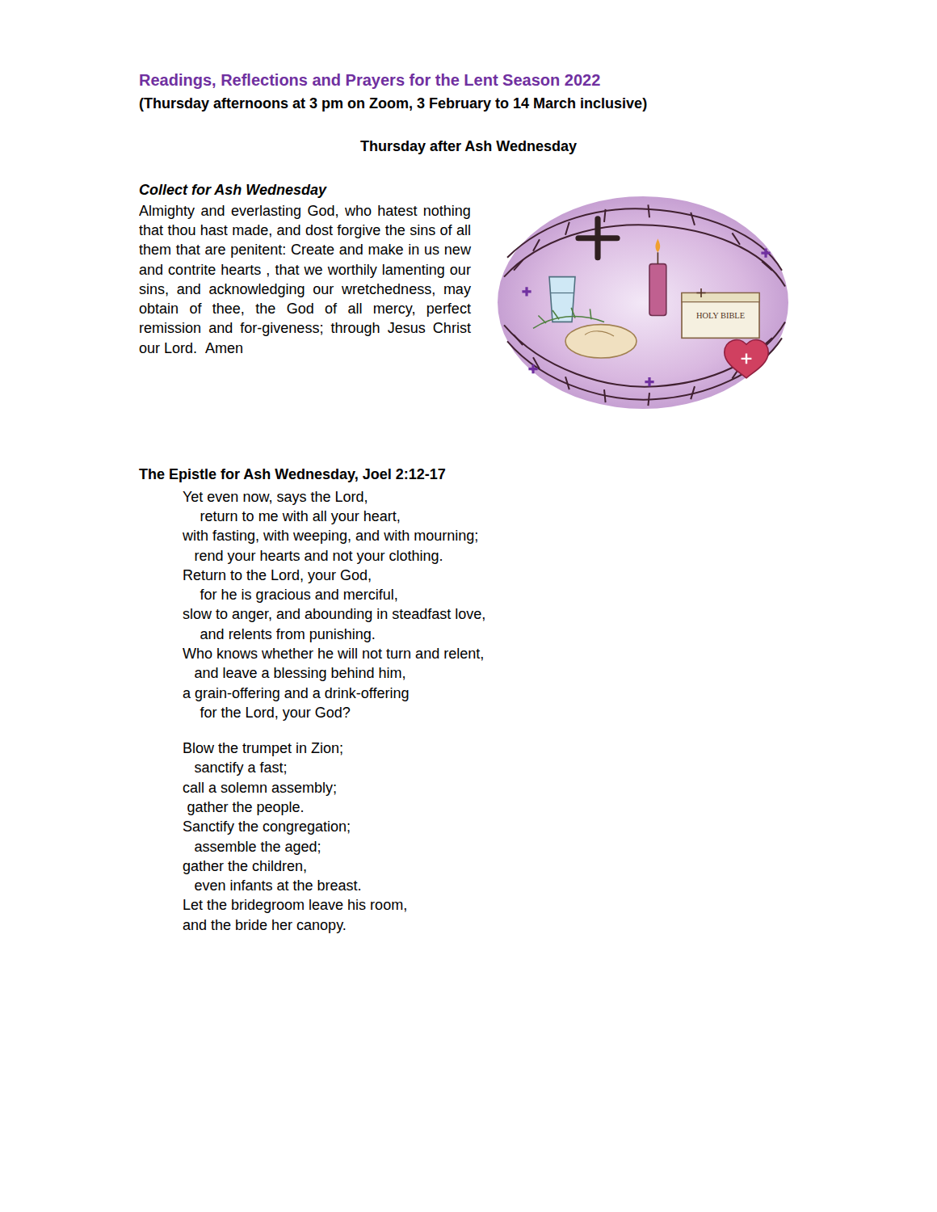Readings, Reflections and Prayers for the Lent Season 2022
(Thursday afternoons at 3 pm on Zoom, 3 February to 14 March inclusive)
Thursday after Ash Wednesday
Collect for Ash Wednesday
Almighty and everlasting God, who hatest nothing that thou hast made, and dost forgive the sins of all them that are penitent: Create and make in us new and contrite hearts , that we worthily lamenting our sins, and acknowledging our wretchedness, may obtain of thee, the God of all mercy, perfect remission and for-giveness; through Jesus Christ our Lord. Amen
The Epistle for Ash Wednesday, Joel 2:12-17
Yet even now, says the Lord,
return to me with all your heart,
with fasting, with weeping, and with mourning;
rend your hearts and not your clothing.
Return to the Lord, your God,
for he is gracious and merciful,
slow to anger, and abounding in steadfast love,
and relents from punishing.
Who knows whether he will not turn and relent,
and leave a blessing behind him,
a grain-offering and a drink-offering
for the Lord, your God?
Blow the trumpet in Zion;
sanctify a fast;
call a solemn assembly;
gather the people.
Sanctify the congregation;
assemble the aged;
gather the children,
even infants at the breast.
Let the bridegroom leave his room,
and the bride her canopy.